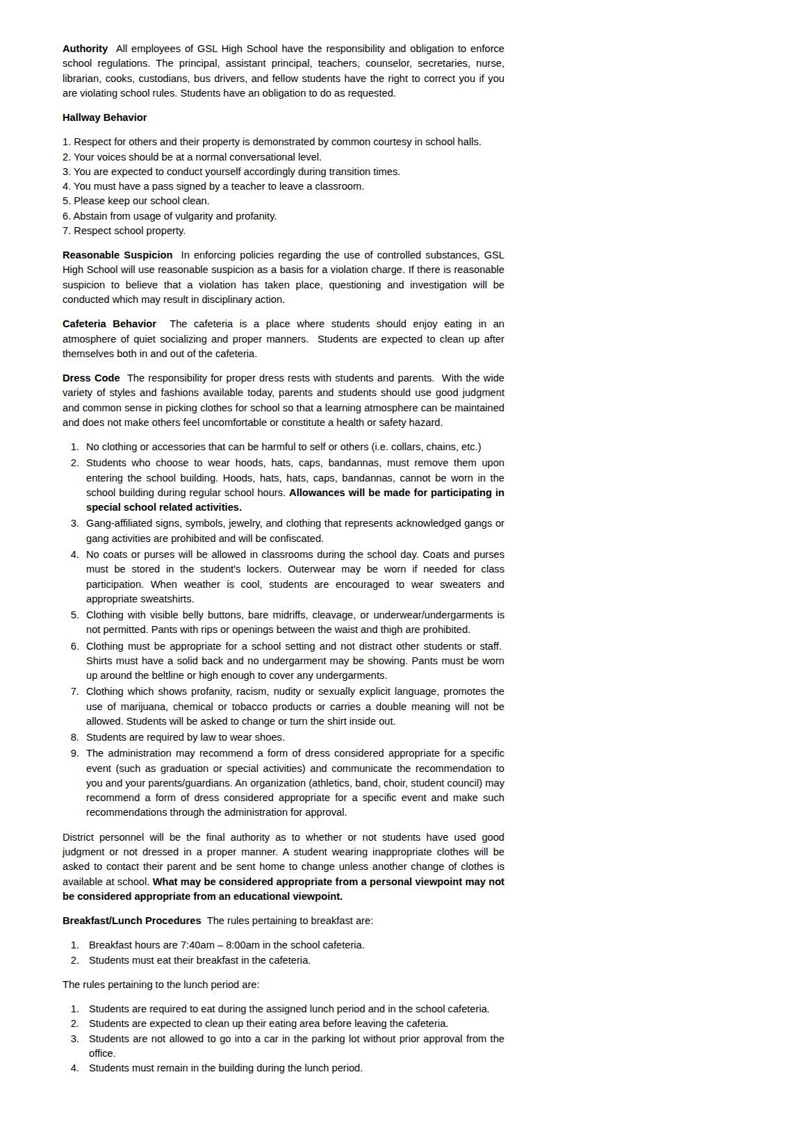Authority All employees of GSL High School have the responsibility and obligation to enforce school regulations. The principal, assistant principal, teachers, counselor, secretaries, nurse, librarian, cooks, custodians, bus drivers, and fellow students have the right to correct you if you are violating school rules. Students have an obligation to do as requested.
Hallway Behavior
1. Respect for others and their property is demonstrated by common courtesy in school halls.
2. Your voices should be at a normal conversational level.
3. You are expected to conduct yourself accordingly during transition times.
4. You must have a pass signed by a teacher to leave a classroom.
5. Please keep our school clean.
6. Abstain from usage of vulgarity and profanity.
7. Respect school property.
Reasonable Suspicion In enforcing policies regarding the use of controlled substances, GSL High School will use reasonable suspicion as a basis for a violation charge. If there is reasonable suspicion to believe that a violation has taken place, questioning and investigation will be conducted which may result in disciplinary action.
Cafeteria Behavior The cafeteria is a place where students should enjoy eating in an atmosphere of quiet socializing and proper manners. Students are expected to clean up after themselves both in and out of the cafeteria.
Dress Code The responsibility for proper dress rests with students and parents. With the wide variety of styles and fashions available today, parents and students should use good judgment and common sense in picking clothes for school so that a learning atmosphere can be maintained and does not make others feel uncomfortable or constitute a health or safety hazard.
No clothing or accessories that can be harmful to self or others (i.e. collars, chains, etc.)
Students who choose to wear hoods, hats, caps, bandannas, must remove them upon entering the school building. Hoods, hats, hats, caps, bandannas, cannot be worn in the school building during regular school hours. Allowances will be made for participating in special school related activities.
Gang-affiliated signs, symbols, jewelry, and clothing that represents acknowledged gangs or gang activities are prohibited and will be confiscated.
No coats or purses will be allowed in classrooms during the school day. Coats and purses must be stored in the student's lockers. Outerwear may be worn if needed for class participation. When weather is cool, students are encouraged to wear sweaters and appropriate sweatshirts.
Clothing with visible belly buttons, bare midriffs, cleavage, or underwear/undergarments is not permitted. Pants with rips or openings between the waist and thigh are prohibited.
Clothing must be appropriate for a school setting and not distract other students or staff. Shirts must have a solid back and no undergarment may be showing. Pants must be worn up around the beltline or high enough to cover any undergarments.
Clothing which shows profanity, racism, nudity or sexually explicit language, promotes the use of marijuana, chemical or tobacco products or carries a double meaning will not be allowed. Students will be asked to change or turn the shirt inside out.
Students are required by law to wear shoes.
The administration may recommend a form of dress considered appropriate for a specific event (such as graduation or special activities) and communicate the recommendation to you and your parents/guardians. An organization (athletics, band, choir, student council) may recommend a form of dress considered appropriate for a specific event and make such recommendations through the administration for approval.
District personnel will be the final authority as to whether or not students have used good judgment or not dressed in a proper manner. A student wearing inappropriate clothes will be asked to contact their parent and be sent home to change unless another change of clothes is available at school. What may be considered appropriate from a personal viewpoint may not be considered appropriate from an educational viewpoint.
Breakfast/Lunch Procedures The rules pertaining to breakfast are:
Breakfast hours are 7:40am – 8:00am in the school cafeteria.
Students must eat their breakfast in the cafeteria.
The rules pertaining to the lunch period are:
Students are required to eat during the assigned lunch period and in the school cafeteria.
Students are expected to clean up their eating area before leaving the cafeteria.
Students are not allowed to go into a car in the parking lot without prior approval from the office.
Students must remain in the building during the lunch period.